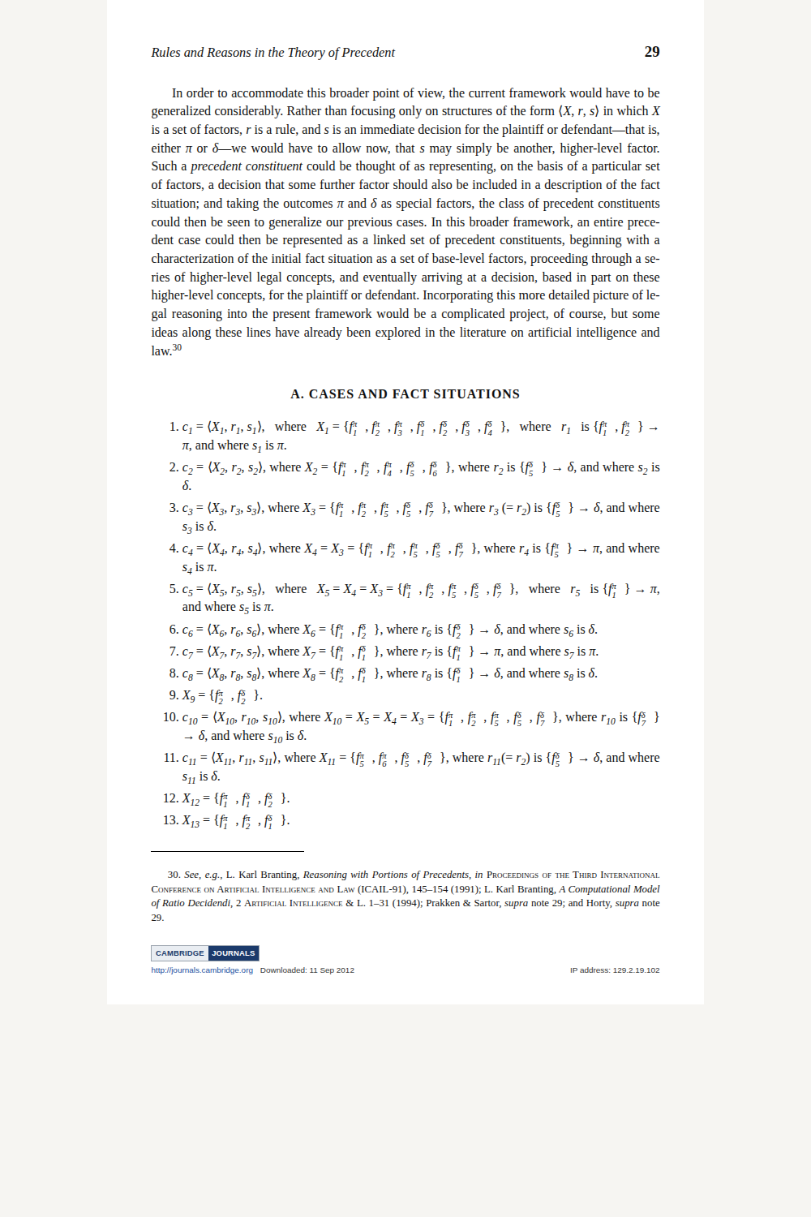Rules and Reasons in the Theory of Precedent
29
In order to accommodate this broader point of view, the current framework would have to be generalized considerably. Rather than focusing only on structures of the form ⟨X, r, s⟩ in which X is a set of factors, r is a rule, and s is an immediate decision for the plaintiff or defendant—that is, either π or δ—we would have to allow now, that s may simply be another, higher-level factor. Such a precedent constituent could be thought of as representing, on the basis of a particular set of factors, a decision that some further factor should also be included in a description of the fact situation; and taking the outcomes π and δ as special factors, the class of precedent constituents could then be seen to generalize our previous cases. In this broader framework, an entire precedent case could then be represented as a linked set of precedent constituents, beginning with a characterization of the initial fact situation as a set of base-level factors, proceeding through a series of higher-level legal concepts, and eventually arriving at a decision, based in part on these higher-level concepts, for the plaintiff or defendant. Incorporating this more detailed picture of legal reasoning into the present framework would be a complicated project, of course, but some ideas along these lines have already been explored in the literature on artificial intelligence and law.30
A. Cases and Fact Situations
c1 = ⟨X1, r1, s1⟩, where X1 = {fπ1, fπ2, fπ3, fδ1, fδ2, fδ3, fδ4}, where r1 is {fπ1, fπ2} → π, and where s1 is π.
c2 = ⟨X2, r2, s2⟩, where X2 = {fπ1, fπ2, fπ4, fδ5, fδ6}, where r2 is {fδ5} → δ, and where s2 is δ.
c3 = ⟨X3, r3, s3⟩, where X3 = {fπ1, fπ2, fπ5, fδ5, fδ7}, where r3 (= r2) is {fδ5} → δ, and where s3 is δ.
c4 = ⟨X4, r4, s4⟩, where X4 = X3 = {fπ1, fπ2, fπ5, fδ5, fδ7}, where r4 is {fπ5} → π, and where s4 is π.
c5 = ⟨X5, r5, s5⟩, where X5 = X4 = X3 = {fπ1, fπ2, fπ5, fδ5, fδ7}, where r5 is {fπ1} → π, and where s5 is π.
c6 = ⟨X6, r6, s6⟩, where X6 = {fπ1, fδ2}, where r6 is {fδ2} → δ, and where s6 is δ.
c7 = ⟨X7, r7, s7⟩, where X7 = {fπ1, fδ1}, where r7 is {fπ1} → π, and where s7 is π.
c8 = ⟨X8, r8, s8⟩, where X8 = {fπ2, fδ1}, where r8 is {fδ1} → δ, and where s8 is δ.
X9 = {fπ2, fδ2}.
c10 = ⟨X10, r10, s10⟩, where X10 = X5 = X4 = X3 = {fπ1, fπ2, fπ5, fδ5, fδ7}, where r10 is {fδ7} → δ, and where s10 is δ.
c11 = ⟨X11, r11, s11⟩, where X11 = {fπ5, fπ6, fδ5, fδ7}, where r11(= r2) is {fδ5} → δ, and where s11 is δ.
X12 = {fπ1, fδ1, fδ2}.
X13 = {fπ1, fπ2, fδ1}.
30. See, e.g., L. Karl Branting, Reasoning with Portions of Precedents, in Proceedings of the Third International Conference on Artificial Intelligence and Law (ICAIL-91), 145–154 (1991); L. Karl Branting, A Computational Model of Ratio Decidendi, 2 Artificial Intelligence & L. 1–31 (1994); Prakken & Sartor, supra note 29; and Horty, supra note 29.
CAMBRIDGE JOURNALS
http://journals.cambridge.org Downloaded: 11 Sep 2012 IP address: 129.2.19.102